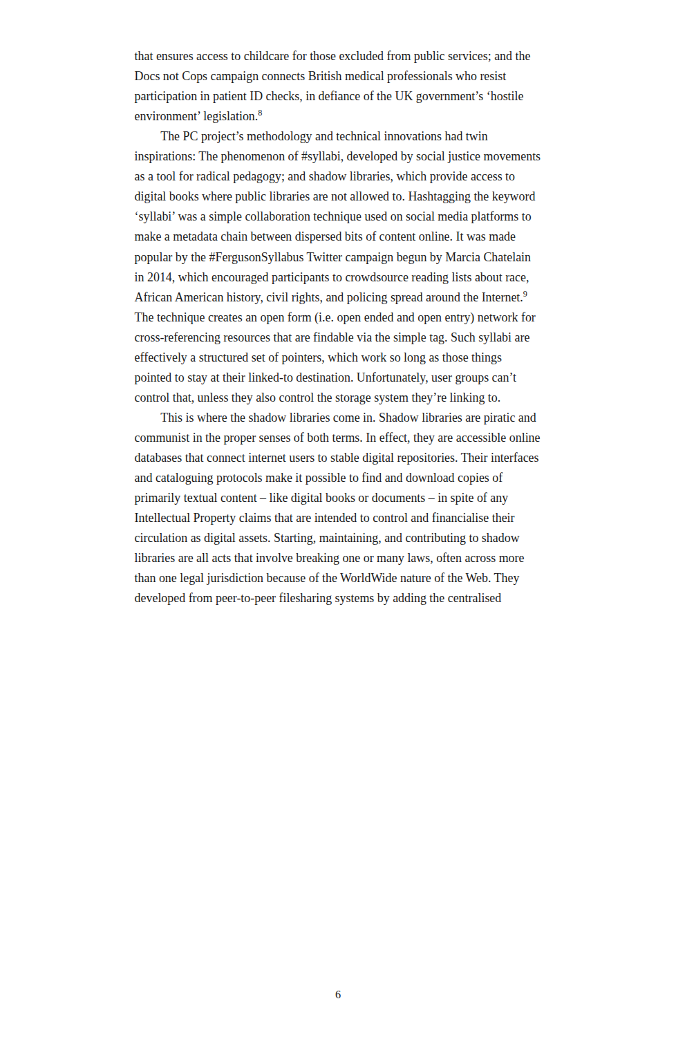that ensures access to childcare for those excluded from public services; and the Docs not Cops campaign connects British medical professionals who resist participation in patient ID checks, in defiance of the UK government’s ‘hostile environment’ legislation.8
The PC project’s methodology and technical innovations had twin inspirations: The phenomenon of #syllabi, developed by social justice movements as a tool for radical pedagogy; and shadow libraries, which provide access to digital books where public libraries are not allowed to. Hashtagging the keyword ‘syllabi’ was a simple collaboration technique used on social media platforms to make a metadata chain between dispersed bits of content online. It was made popular by the #FergusonSyllabus Twitter campaign begun by Marcia Chatelain in 2014, which encouraged participants to crowdsource reading lists about race, African American history, civil rights, and policing spread around the Internet.9 The technique creates an open form (i.e. open ended and open entry) network for cross-referencing resources that are findable via the simple tag. Such syllabi are effectively a structured set of pointers, which work so long as those things pointed to stay at their linked-to destination. Unfortunately, user groups can’t control that, unless they also control the storage system they’re linking to.
This is where the shadow libraries come in. Shadow libraries are piratic and communist in the proper senses of both terms. In effect, they are accessible online databases that connect internet users to stable digital repositories. Their interfaces and cataloguing protocols make it possible to find and download copies of primarily textual content – like digital books or documents – in spite of any Intellectual Property claims that are intended to control and financialise their circulation as digital assets. Starting, maintaining, and contributing to shadow libraries are all acts that involve breaking one or many laws, often across more than one legal jurisdiction because of the WorldWide nature of the Web. They developed from peer-to-peer filesharing systems by adding the centralised
6